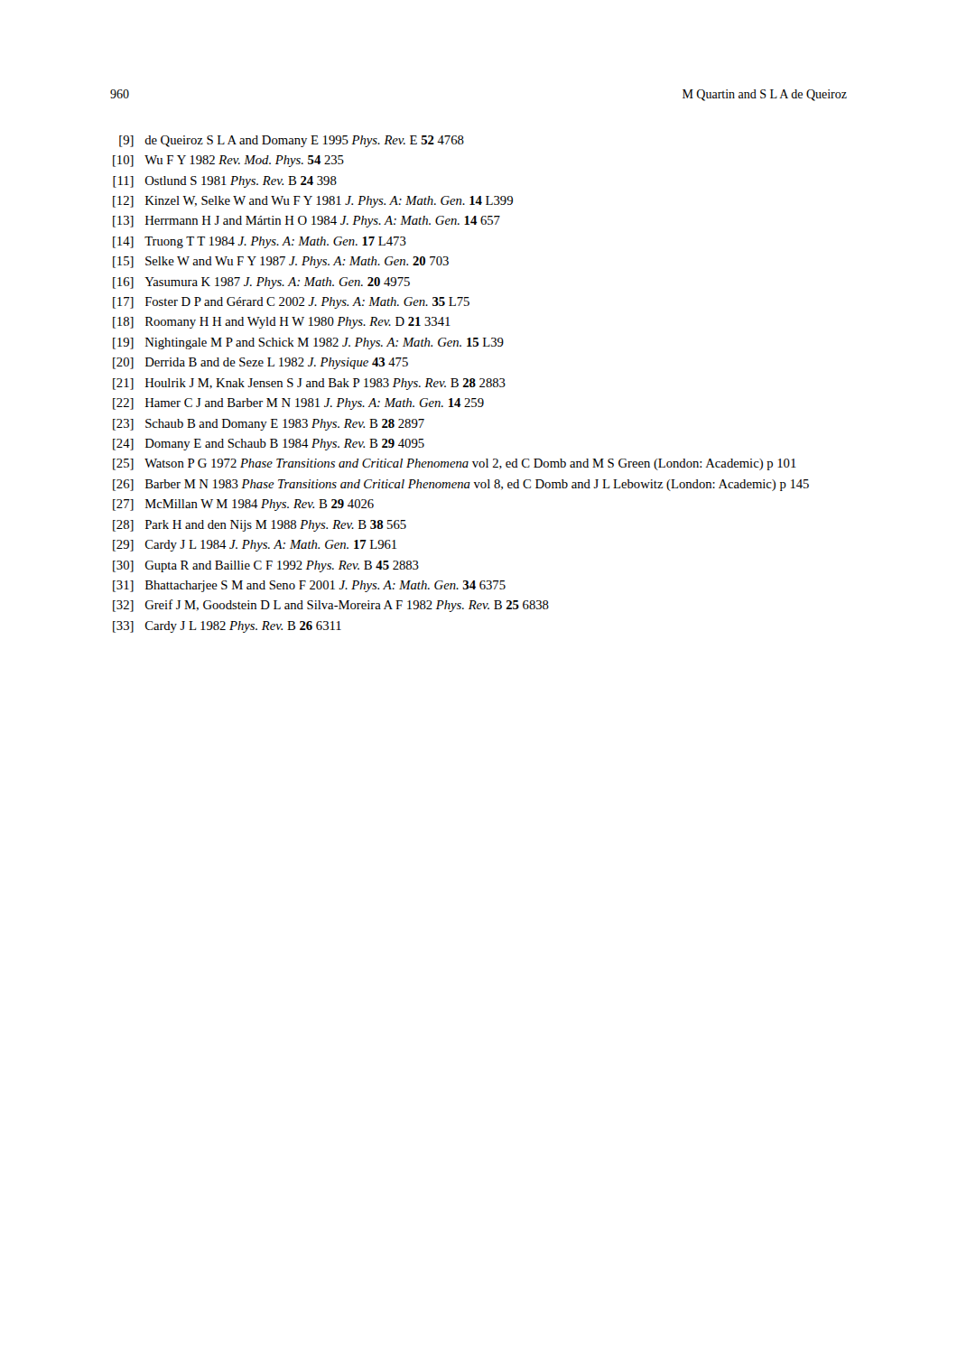960 M Quartin and S L A de Queiroz
[9] de Queiroz S L A and Domany E 1995 Phys. Rev. E 52 4768
[10] Wu F Y 1982 Rev. Mod. Phys. 54 235
[11] Ostlund S 1981 Phys. Rev. B 24 398
[12] Kinzel W, Selke W and Wu F Y 1981 J. Phys. A: Math. Gen. 14 L399
[13] Herrmann H J and Mártin H O 1984 J. Phys. A: Math. Gen. 14 657
[14] Truong T T 1984 J. Phys. A: Math. Gen. 17 L473
[15] Selke W and Wu F Y 1987 J. Phys. A: Math. Gen. 20 703
[16] Yasumura K 1987 J. Phys. A: Math. Gen. 20 4975
[17] Foster D P and Gérard C 2002 J. Phys. A: Math. Gen. 35 L75
[18] Roomany H H and Wyld H W 1980 Phys. Rev. D 21 3341
[19] Nightingale M P and Schick M 1982 J. Phys. A: Math. Gen. 15 L39
[20] Derrida B and de Seze L 1982 J. Physique 43 475
[21] Houlrik J M, Knak Jensen S J and Bak P 1983 Phys. Rev. B 28 2883
[22] Hamer C J and Barber M N 1981 J. Phys. A: Math. Gen. 14 259
[23] Schaub B and Domany E 1983 Phys. Rev. B 28 2897
[24] Domany E and Schaub B 1984 Phys. Rev. B 29 4095
[25] Watson P G 1972 Phase Transitions and Critical Phenomena vol 2, ed C Domb and M S Green (London: Academic) p 101
[26] Barber M N 1983 Phase Transitions and Critical Phenomena vol 8, ed C Domb and J L Lebowitz (London: Academic) p 145
[27] McMillan W M 1984 Phys. Rev. B 29 4026
[28] Park H and den Nijs M 1988 Phys. Rev. B 38 565
[29] Cardy J L 1984 J. Phys. A: Math. Gen. 17 L961
[30] Gupta R and Baillie C F 1992 Phys. Rev. B 45 2883
[31] Bhattacharjee S M and Seno F 2001 J. Phys. A: Math. Gen. 34 6375
[32] Greif J M, Goodstein D L and Silva-Moreira A F 1982 Phys. Rev. B 25 6838
[33] Cardy J L 1982 Phys. Rev. B 26 6311